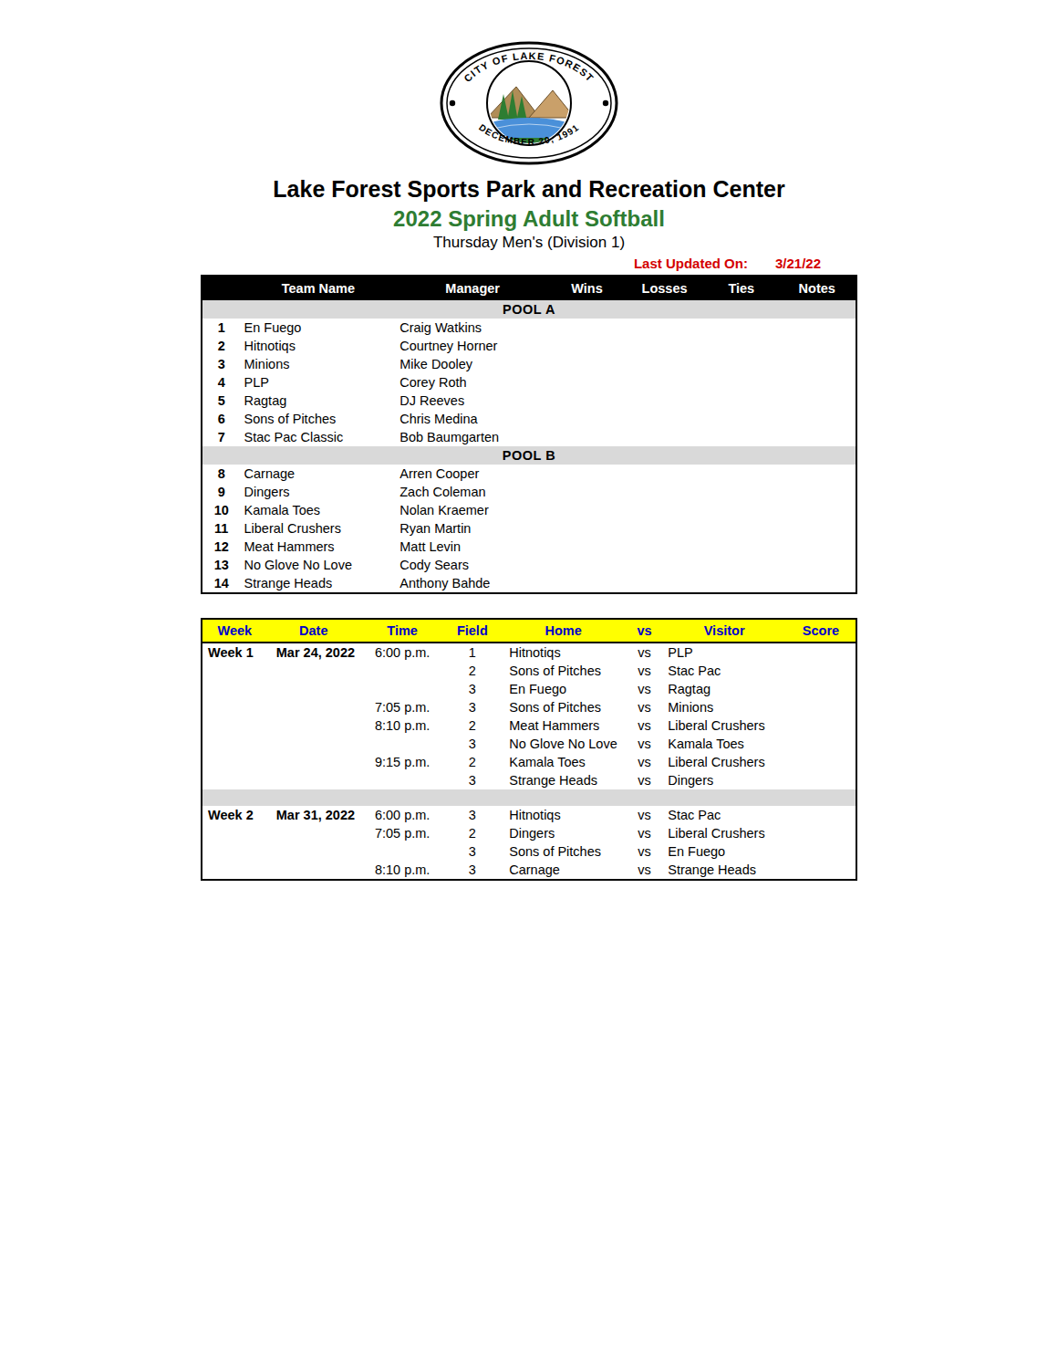CITY OF LAKE FOREST DECEMBER 20, 1991
Lake Forest Sports Park and Recreation Center
2022 Spring Adult Softball
Thursday Men's (Division 1)
Last Updated On:3/21/22
| | Team Name | Manager | Wins | Losses | Ties | Notes |
| --- | --- | --- | --- | --- | --- | --- |
| POOL A |
| 1 | En Fuego | Craig Watkins | | | | |
| 2 | Hitnotiqs | Courtney Horner | | | | |
| 3 | Minions | Mike Dooley | | | | |
| 4 | PLP | Corey Roth | | | | |
| 5 | Ragtag | DJ Reeves | | | | |
| 6 | Sons of Pitches | Chris Medina | | | | |
| 7 | Stac Pac Classic | Bob Baumgarten | | | | |
| POOL B |
| 8 | Carnage | Arren Cooper | | | | |
| 9 | Dingers | Zach Coleman | | | | |
| 10 | Kamala Toes | Nolan Kraemer | | | | |
| 11 | Liberal Crushers | Ryan Martin | | | | |
| 12 | Meat Hammers | Matt Levin | | | | |
| 13 | No Glove No Love | Cody Sears | | | | |
| 14 | Strange Heads | Anthony Bahde | | | | |
| Week | Date | Time | Field | Home | vs | Visitor | Score |
| --- | --- | --- | --- | --- | --- | --- | --- |
| Week 1 | Mar 24, 2022 | 6:00 p.m. | 1 | Hitnotiqs | vs | PLP | |
| | | | 2 | Sons of Pitches | vs | Stac Pac | |
| | | | 3 | En Fuego | vs | Ragtag | |
| | | 7:05 p.m. | 3 | Sons of Pitches | vs | Minions | |
| | | 8:10 p.m. | 2 | Meat Hammers | vs | Liberal Crushers | |
| | | | 3 | No Glove No Love | vs | Kamala Toes | |
| | | 9:15 p.m. | 2 | Kamala Toes | vs | Liberal Crushers | |
| | | | 3 | Strange Heads | vs | Dingers | |
| Week 2 | Mar 31, 2022 | 6:00 p.m. | 3 | Hitnotiqs | vs | Stac Pac | |
| | | 7:05 p.m. | 2 | Dingers | vs | Liberal Crushers | |
| | | | 3 | Sons of Pitches | vs | En Fuego | |
| | | 8:10 p.m. | 3 | Carnage | vs | Strange Heads | |